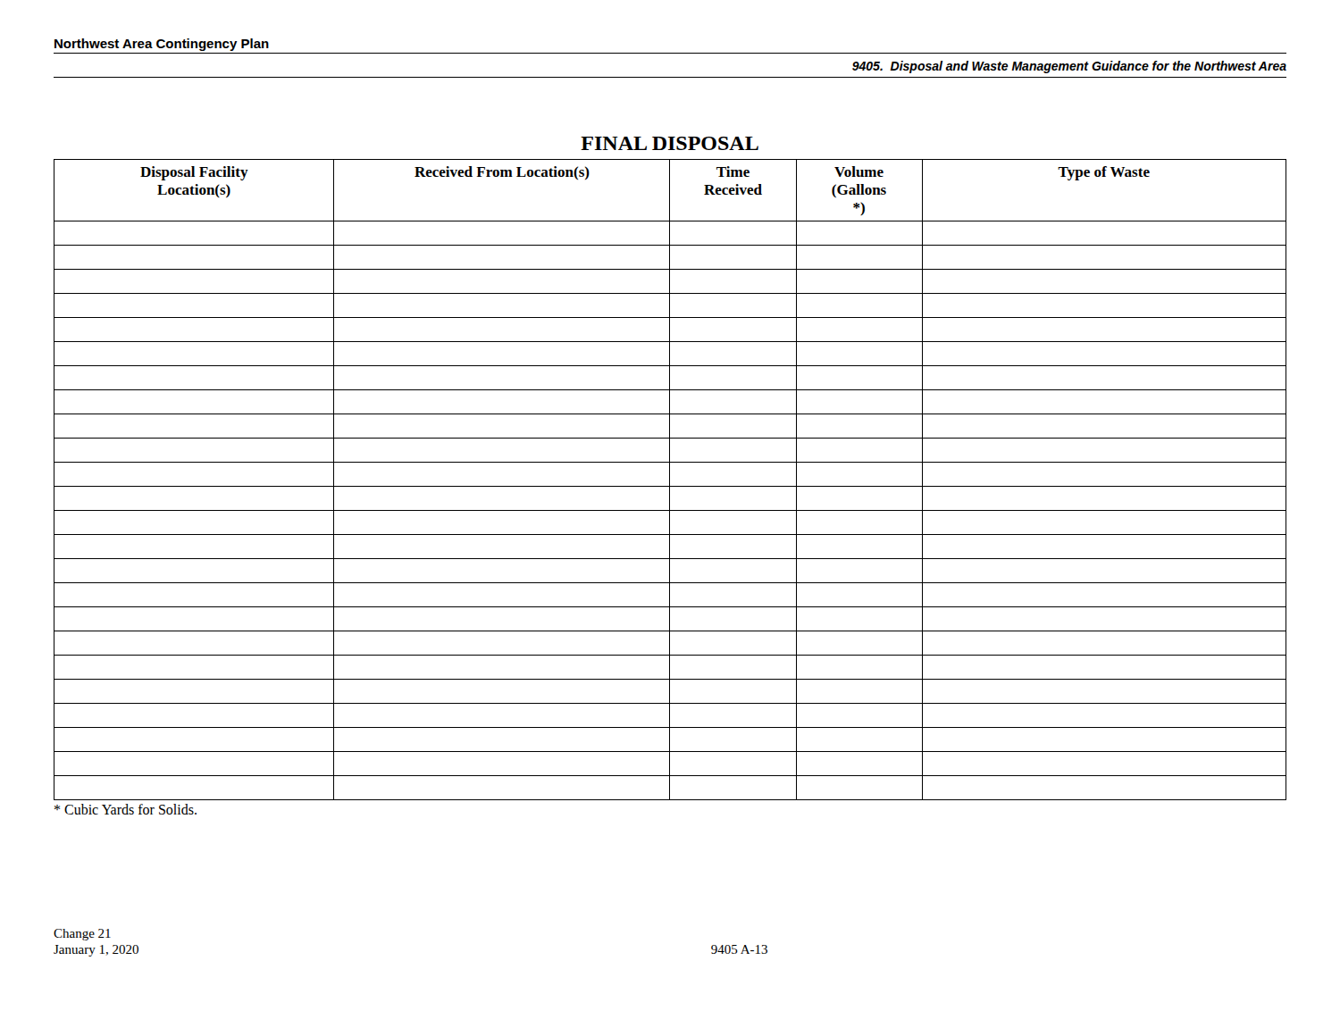Northwest Area Contingency Plan
9405. Disposal and Waste Management Guidance for the Northwest Area
FINAL DISPOSAL
| Disposal Facility Location(s) | Received From Location(s) | Time Received | Volume (Gallons *) | Type of Waste |
| --- | --- | --- | --- | --- |
* Cubic Yards for Solids.
Change 21
January 1, 2020
9405 A-13